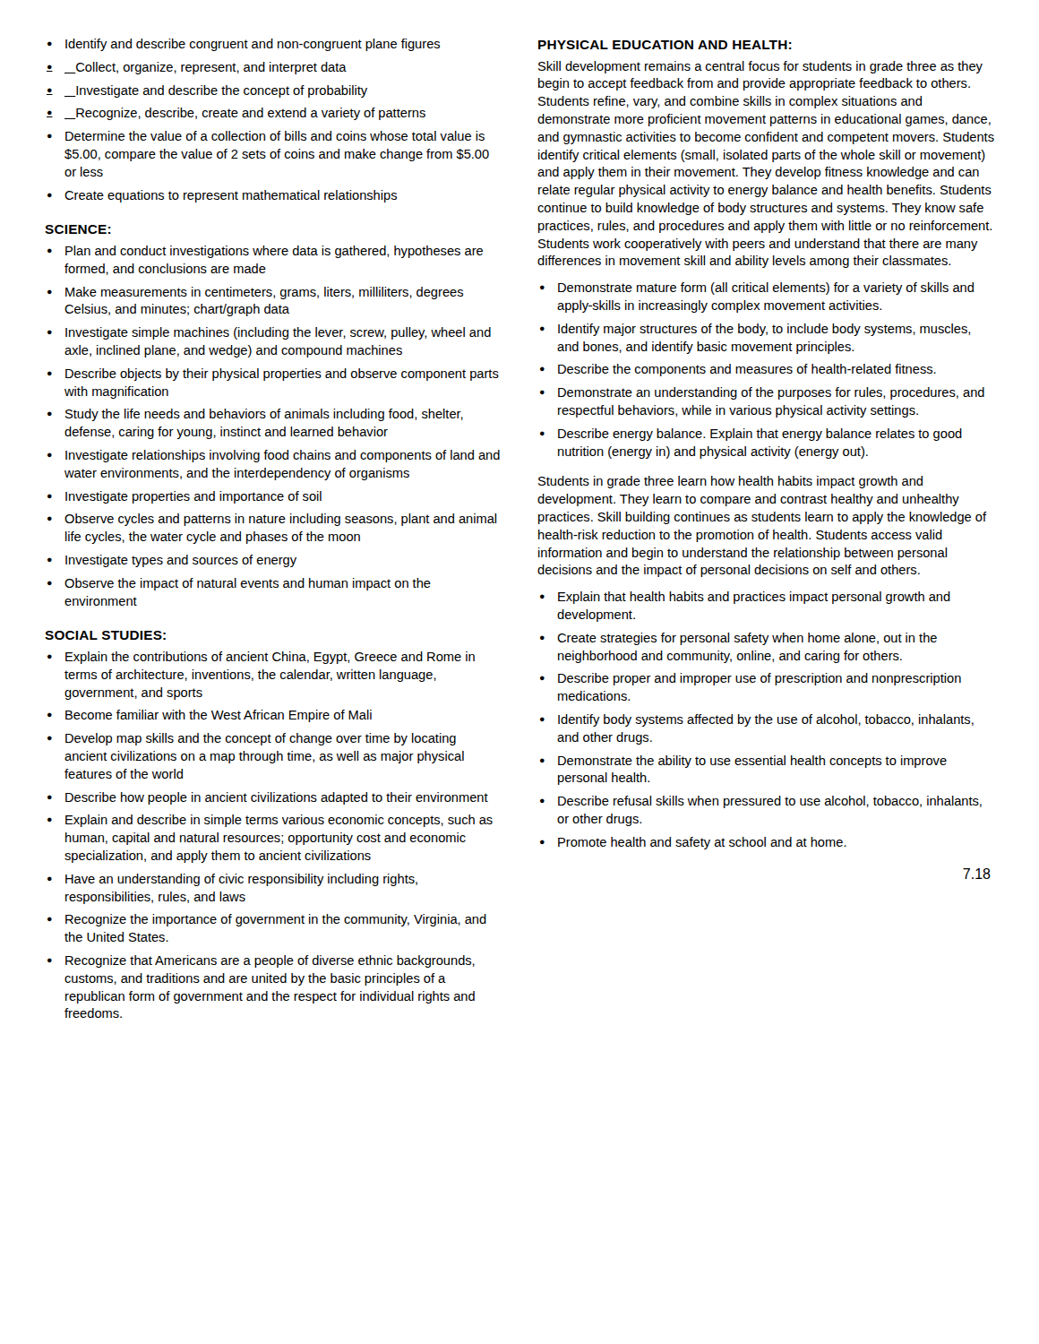Identify and describe congruent and non-congruent plane figures
Collect, organize, represent, and interpret data
Investigate and describe the concept of probability
Recognize, describe, create and extend a variety of patterns
Determine the value of a collection of bills and coins whose total value is $5.00, compare the value of 2 sets of coins and make change from $5.00 or less
Create equations to represent mathematical relationships
SCIENCE:
Plan and conduct investigations where data is gathered, hypotheses are formed, and conclusions are made
Make measurements in centimeters, grams, liters, milliliters, degrees Celsius, and minutes; chart/graph data
Investigate simple machines (including the lever, screw, pulley, wheel and axle, inclined plane, and wedge) and compound machines
Describe objects by their physical properties and observe component parts with magnification
Study the life needs and behaviors of animals including food, shelter, defense, caring for young, instinct and learned behavior
Investigate relationships involving food chains and components of land and water environments, and the interdependency of organisms
Investigate properties and importance of soil
Observe cycles and patterns in nature including seasons, plant and animal life cycles, the water cycle and phases of the moon
Investigate types and sources of energy
Observe the impact of natural events and human impact on the environment
SOCIAL STUDIES:
Explain the contributions of ancient China, Egypt, Greece and Rome in terms of architecture, inventions, the calendar, written language, government, and sports
Become familiar with the West African Empire of Mali
Develop map skills and the concept of change over time by locating ancient civilizations on a map through time, as well as major physical features of the world
Describe how people in ancient civilizations adapted to their environment
Explain and describe in simple terms various economic concepts, such as human, capital and natural resources; opportunity cost and economic specialization, and apply them to ancient civilizations
Have an understanding of civic responsibility including rights, responsibilities, rules, and laws
Recognize the importance of government in the community, Virginia, and the United States.
Recognize that Americans are a people of diverse ethnic backgrounds, customs, and traditions and are united by the basic principles of a republican form of government and the respect for individual rights and freedoms.
PHYSICAL EDUCATION AND HEALTH:
Skill development remains a central focus for students in grade three as they begin to accept feedback from and provide appropriate feedback to others. Students refine, vary, and combine skills in complex situations and demonstrate more proficient movement patterns in educational games, dance, and gymnastic activities to become confident and competent movers. Students identify critical elements (small, isolated parts of the whole skill or movement) and apply them in their movement. They develop fitness knowledge and can relate regular physical activity to energy balance and health benefits. Students continue to build knowledge of body structures and systems. They know safe practices, rules, and procedures and apply them with little or no reinforcement. Students work cooperatively with peers and understand that there are many differences in movement skill and ability levels among their classmates.
Demonstrate mature form (all critical elements) for a variety of skills and apply skills in increasingly complex movement activities.
Identify major structures of the body, to include body systems, muscles, and bones, and identify basic movement principles.
Describe the components and measures of health-related fitness.
Demonstrate an understanding of the purposes for rules, procedures, and respectful behaviors, while in various physical activity settings.
Describe energy balance. Explain that energy balance relates to good nutrition (energy in) and physical activity (energy out).
Students in grade three learn how health habits impact growth and development. They learn to compare and contrast healthy and unhealthy practices. Skill building continues as students learn to apply the knowledge of health-risk reduction to the promotion of health. Students access valid information and begin to understand the relationship between personal decisions and the impact of personal decisions on self and others.
Explain that health habits and practices impact personal growth and development.
Create strategies for personal safety when home alone, out in the neighborhood and community, online, and caring for others.
Describe proper and improper use of prescription and nonprescription medications.
Identify body systems affected by the use of alcohol, tobacco, inhalants, and other drugs.
Demonstrate the ability to use essential health concepts to improve personal health.
Describe refusal skills when pressured to use alcohol, tobacco, inhalants, or other drugs.
Promote health and safety at school and at home.
7.18